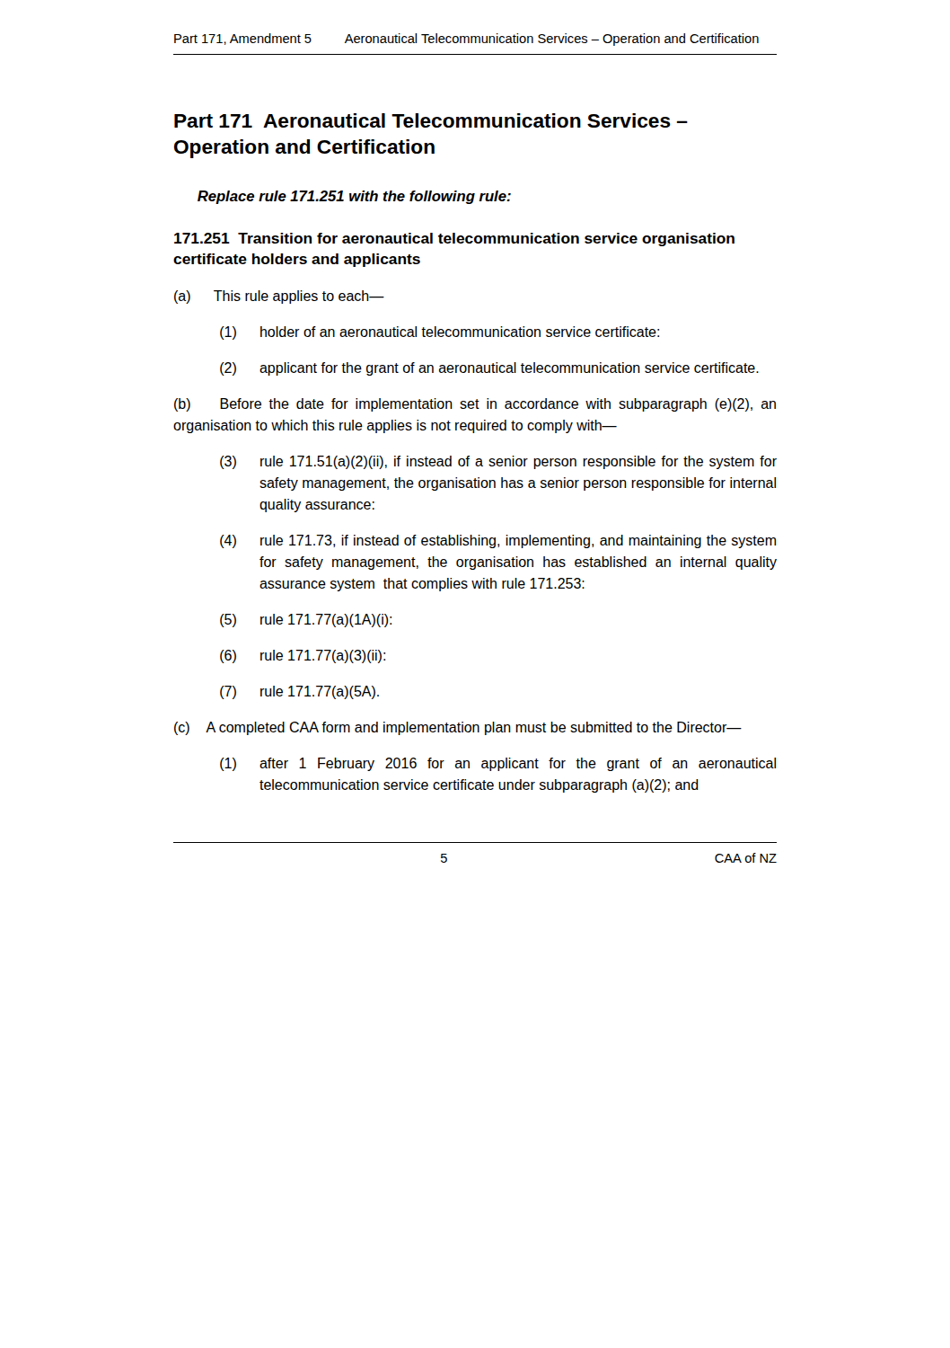Part 171, Amendment 5 Aeronautical Telecommunication Services – Operation and Certification
Part 171 Aeronautical Telecommunication Services – Operation and Certification
Replace rule 171.251 with the following rule:
171.251 Transition for aeronautical telecommunication service organisation certificate holders and applicants
(a) This rule applies to each—
(1) holder of an aeronautical telecommunication service certificate:
(2) applicant for the grant of an aeronautical telecommunication service certificate.
(b) Before the date for implementation set in accordance with subparagraph (e)(2), an organisation to which this rule applies is not required to comply with—
(3) rule 171.51(a)(2)(ii), if instead of a senior person responsible for the system for safety management, the organisation has a senior person responsible for internal quality assurance:
(4) rule 171.73, if instead of establishing, implementing, and maintaining the system for safety management, the organisation has established an internal quality assurance system that complies with rule 171.253:
(5) rule 171.77(a)(1A)(i):
(6) rule 171.77(a)(3)(ii):
(7) rule 171.77(a)(5A).
(c) A completed CAA form and implementation plan must be submitted to the Director—
(1) after 1 February 2016 for an applicant for the grant of an aeronautical telecommunication service certificate under subparagraph (a)(2); and
5 CAA of NZ